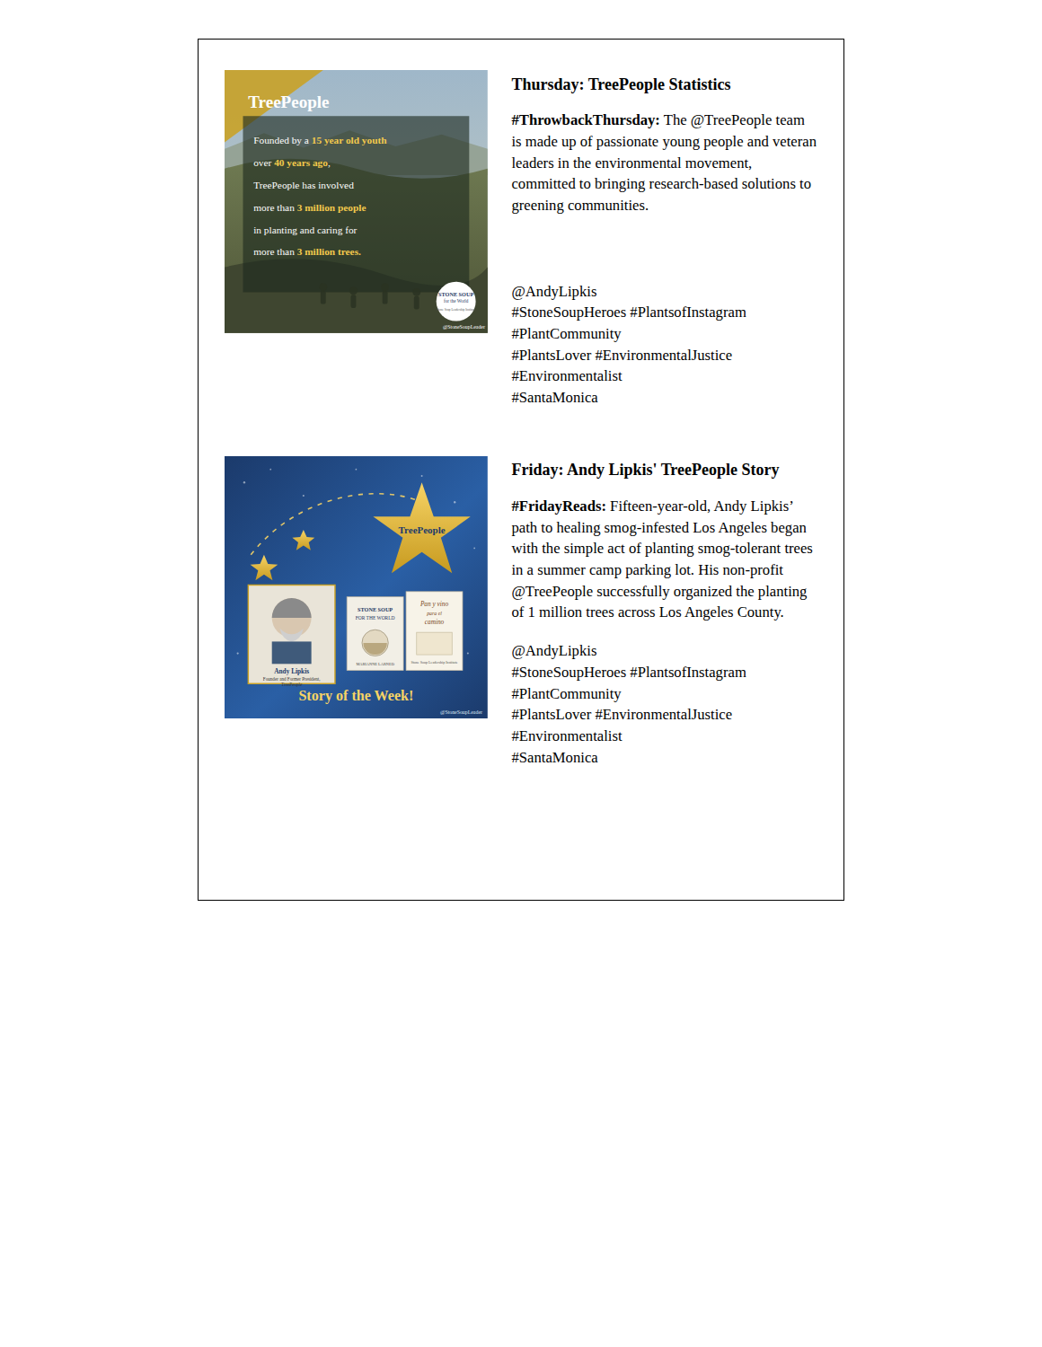TreePeople Founded by a 15 year old youth over 40 years ago, TreePeople has involved more than 3 million people in planting and caring for more than 3 million trees. STONE SOUP for the World Stone Soup Leadership Institute @StoneSoupLeader
Thursday: TreePeople Statistics
#ThrowbackThursday: The @TreePeople team is made up of passionate young people and veteran leaders in the environmental movement, committed to bringing research-based solutions to greening communities.
@AndyLipkis #StoneSoupHeroes #PlantsofInstagram #PlantCommunity #PlantsLover #EnvironmentalJustice #Environmentalist #SantaMonica
TreePeople Andy Lipkis Founder and Former President, TreePeople STONE SOUP FOR THE WORLD MARIANNE LARNED Pan y vino para el camino Stone Soup Leadership Institute Story of the Week! @StoneSoupLeader
Friday: Andy Lipkis' TreePeople Story
#FridayReads: Fifteen-year-old, Andy Lipkis’ path to healing smog-infested Los Angeles began with the simple act of planting smog-tolerant trees in a summer camp parking lot. His non-profit @TreePeople successfully organized the planting of 1 million trees across Los Angeles County.
@AndyLipkis #StoneSoupHeroes #PlantsofInstagram #PlantCommunity #PlantsLover #EnvironmentalJustice #Environmentalist #SantaMonica